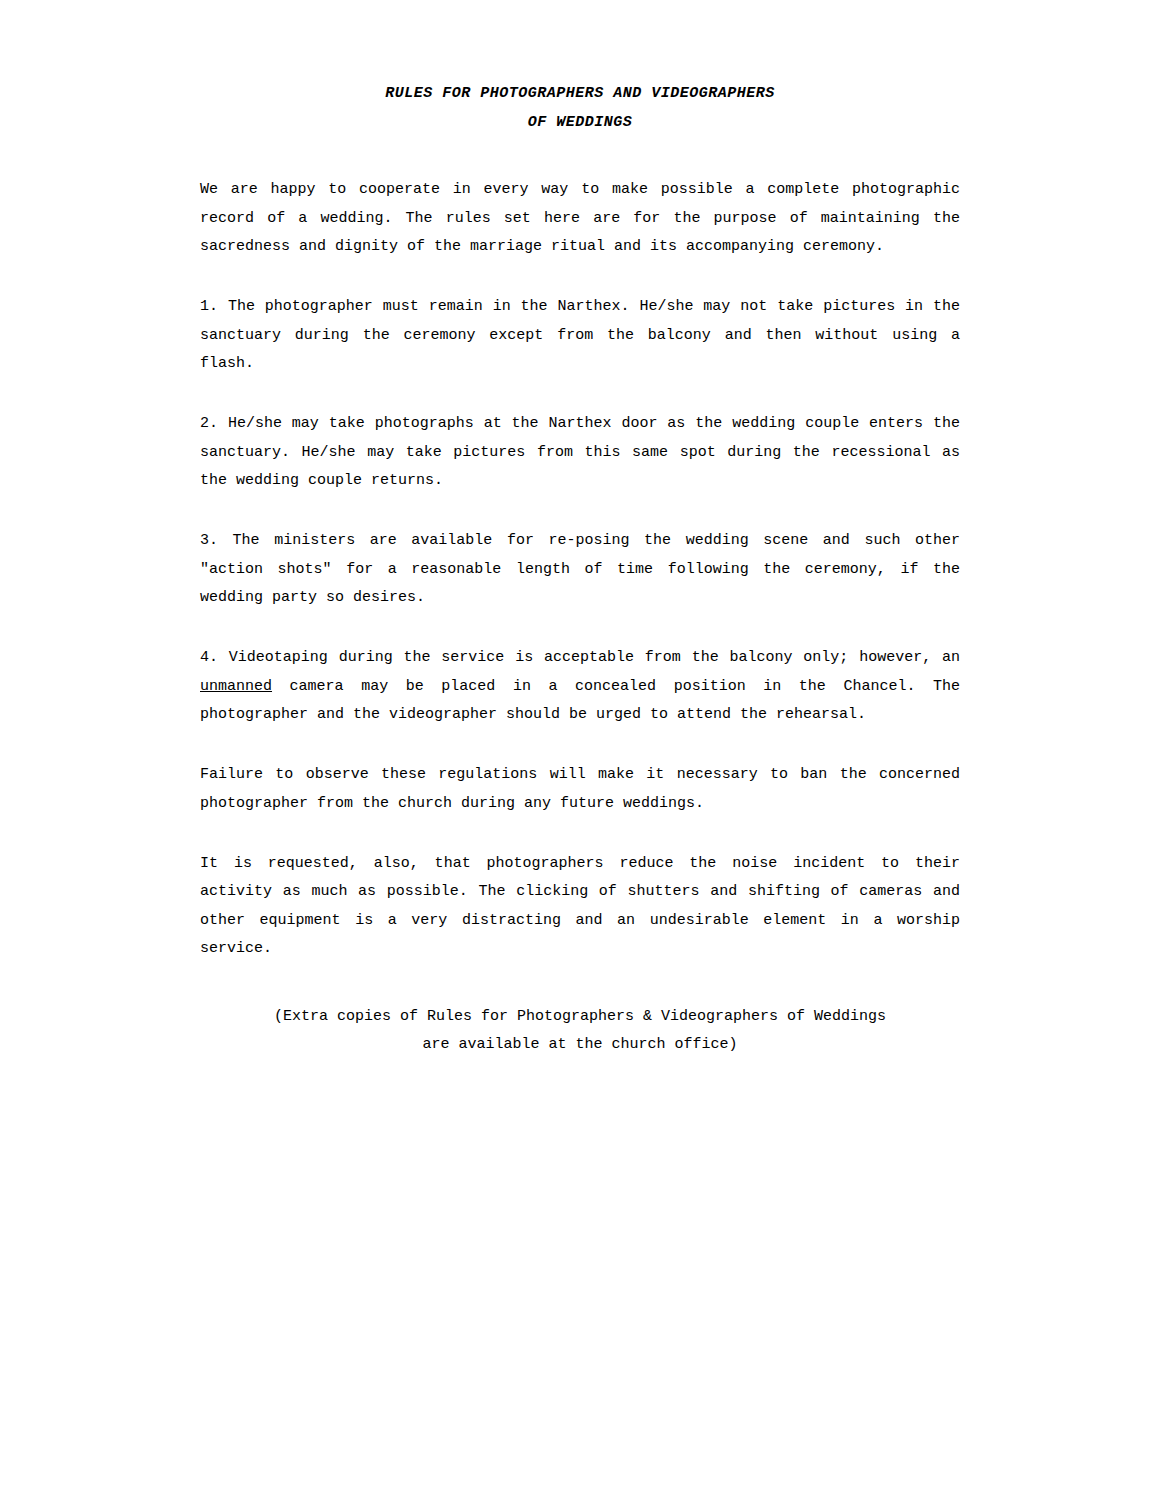RULES FOR PHOTOGRAPHERS AND VIDEOGRAPHERS
OF WEDDINGS
We are happy to cooperate in every way to make possible a complete photographic record of a wedding. The rules set here are for the purpose of maintaining the sacredness and dignity of the marriage ritual and its accompanying ceremony.
1. The photographer must remain in the Narthex. He/she may not take pictures in the sanctuary during the ceremony except from the balcony and then without using a flash.
2. He/she may take photographs at the Narthex door as the wedding couple enters the sanctuary. He/she may take pictures from this same spot during the recessional as the wedding couple returns.
3. The ministers are available for re-posing the wedding scene and such other "action shots" for a reasonable length of time following the ceremony, if the wedding party so desires.
4. Videotaping during the service is acceptable from the balcony only; however, an unmanned camera may be placed in a concealed position in the Chancel. The photographer and the videographer should be urged to attend the rehearsal.
Failure to observe these regulations will make it necessary to ban the concerned photographer from the church during any future weddings.
It is requested, also, that photographers reduce the noise incident to their activity as much as possible. The clicking of shutters and shifting of cameras and other equipment is a very distracting and an undesirable element in a worship service.
(Extra copies of Rules for Photographers & Videographers of Weddings
are available at the church office)